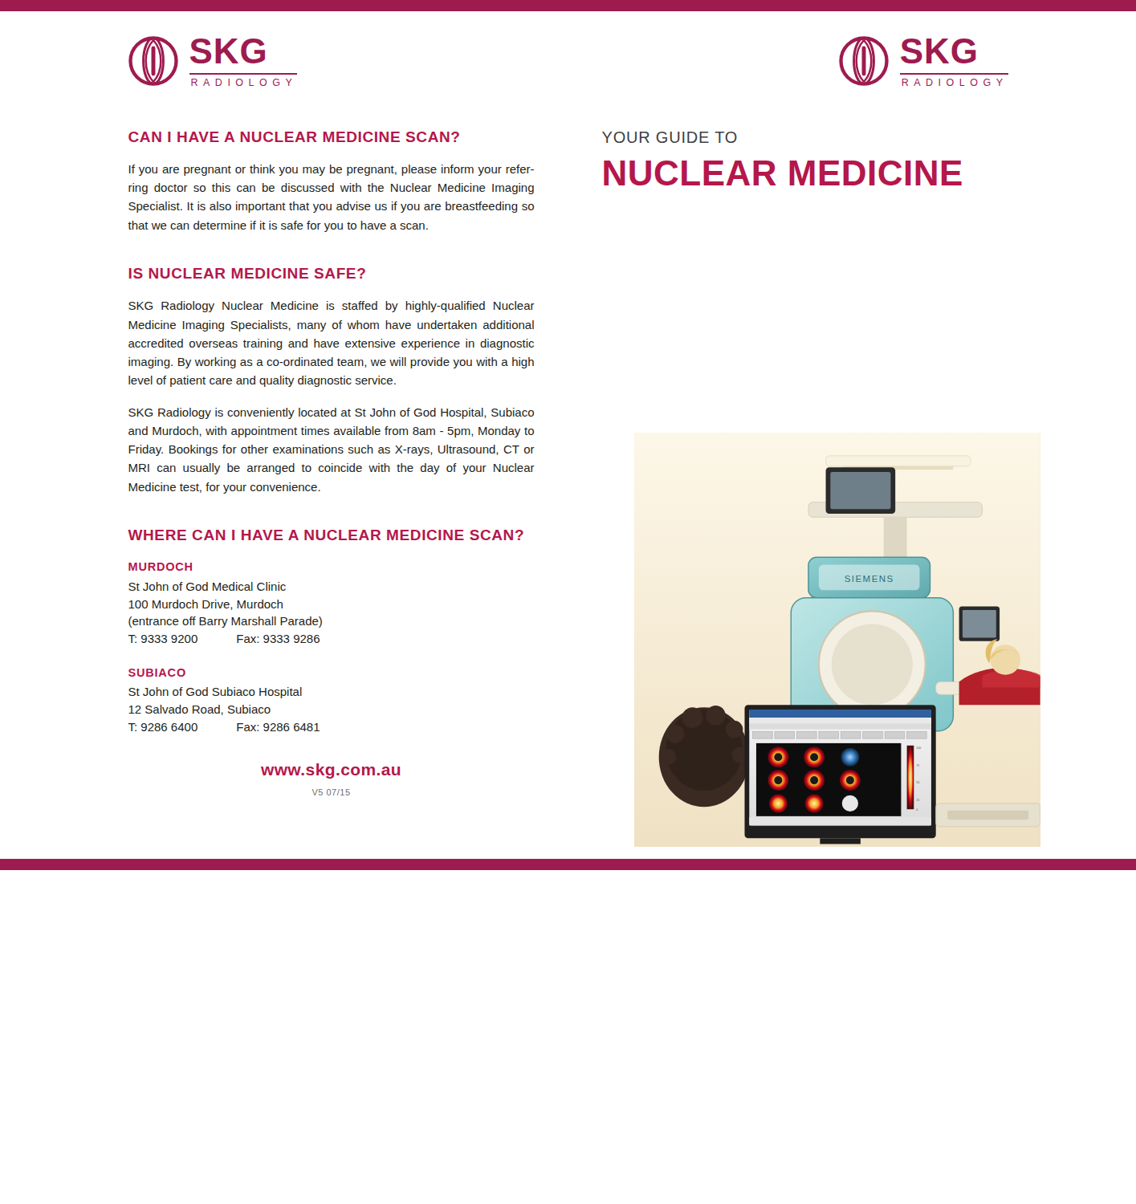SKG
RADIOLOGY
Can I have a nuclear medicine scan?
If you are pregnant or think you may be pregnant, please inform your referring doctor so this can be discussed with the Nuclear Medicine Imaging Specialist. It is also important that you advise us if you are breastfeeding so that we can determine if it is safe for you to have a scan.
Is nuclear medicine safe?
SKG Radiology Nuclear Medicine is staffed by highly-qualified Nuclear Medicine Imaging Specialists, many of whom have undertaken additional accredited overseas training and have extensive experience in diagnostic imaging. By working as a co-ordinated team, we will provide you with a high level of patient care and quality diagnostic service.
SKG Radiology is conveniently located at St John of God Hospital, Subiaco and Murdoch, with appointment times available from 8am - 5pm, Monday to Friday. Bookings for other examinations such as X-rays, Ultrasound, CT or MRI can usually be arranged to coincide with the day of your Nuclear Medicine test, for your convenience.
Where can I have a nuclear medicine scan?
Murdoch
St John of God Medical Clinic
100 Murdoch Drive, Murdoch
(entrance off Barry Marshall Parade)
T: 9333 9200 Fax: 9333 9286
Subiaco
St John of God Subiaco Hospital
12 Salvado Road, Subiaco
T: 9286 6400 Fax: 9286 6481
www.skg.com.au
V5 07/15
SKG
RADIOLOGY
Your guide to
Nuclear Medicine
SIEMENS Symbia 100 75 50 25 0